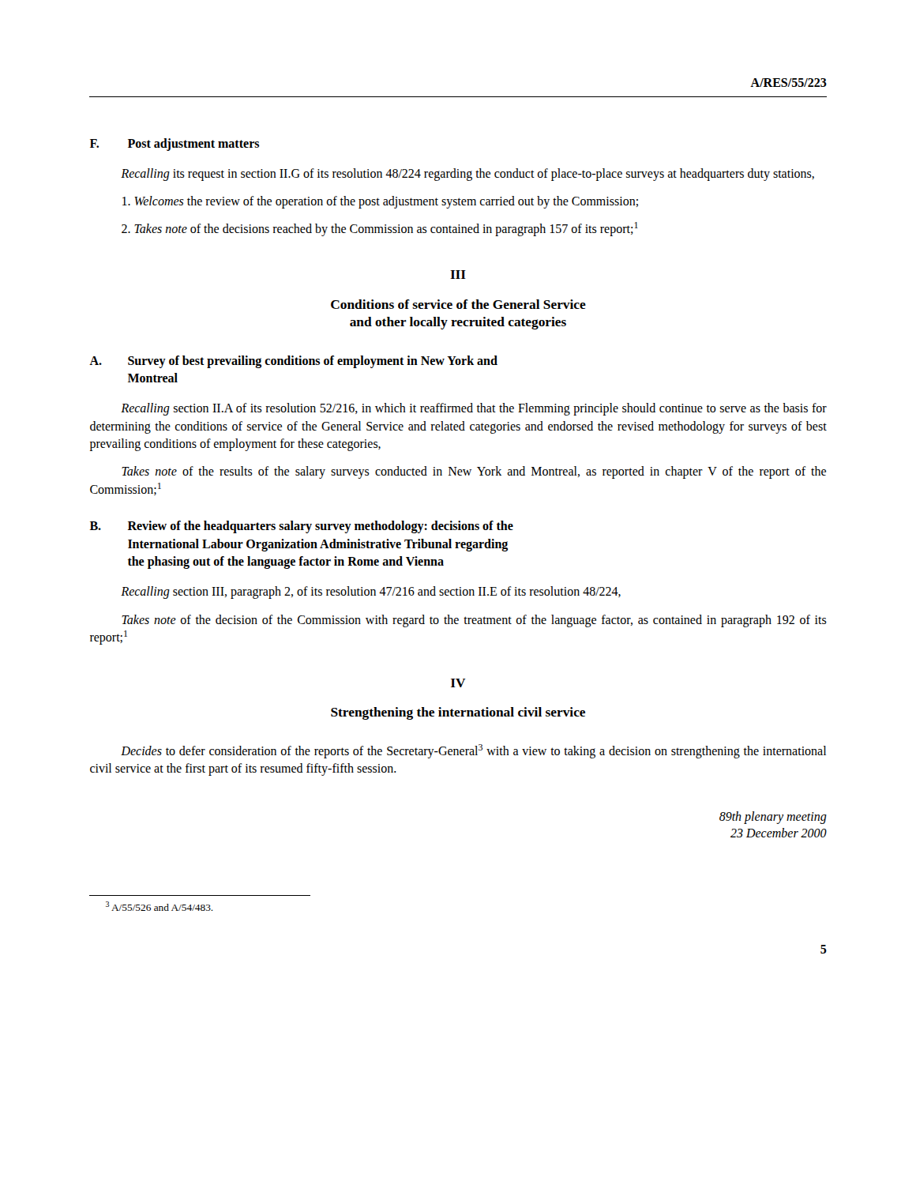A/RES/55/223
F.
Post adjustment matters
Recalling its request in section II.G of its resolution 48/224 regarding the conduct of place-to-place surveys at headquarters duty stations,
1.
Welcomes the review of the operation of the post adjustment system carried out by the Commission;
2.
Takes note of the decisions reached by the Commission as contained in paragraph 157 of its report;1
III
Conditions of service of the General Service
and other locally recruited categories
A.
Survey of best prevailing conditions of employment in New York and
Montreal
Recalling section II.A of its resolution 52/216, in which it reaffirmed that the Flemming principle should continue to serve as the basis for determining the conditions of service of the General Service and related categories and endorsed the revised methodology for surveys of best prevailing conditions of employment for these categories,
Takes note of the results of the salary surveys conducted in New York and Montreal, as reported in chapter V of the report of the Commission;1
B.
Review of the headquarters salary survey methodology: decisions of the
International Labour Organization Administrative Tribunal regarding
the phasing out of the language factor in Rome and Vienna
Recalling section III, paragraph 2, of its resolution 47/216 and section II.E of its resolution 48/224,
Takes note of the decision of the Commission with regard to the treatment of the language factor, as contained in paragraph 192 of its report;1
IV
Strengthening the international civil service
Decides to defer consideration of the reports of the Secretary-General3 with a view to taking a decision on strengthening the international civil service at the first part of its resumed fifty-fifth session.
89th plenary meeting
23 December 2000
3 A/55/526 and A/54/483.
5